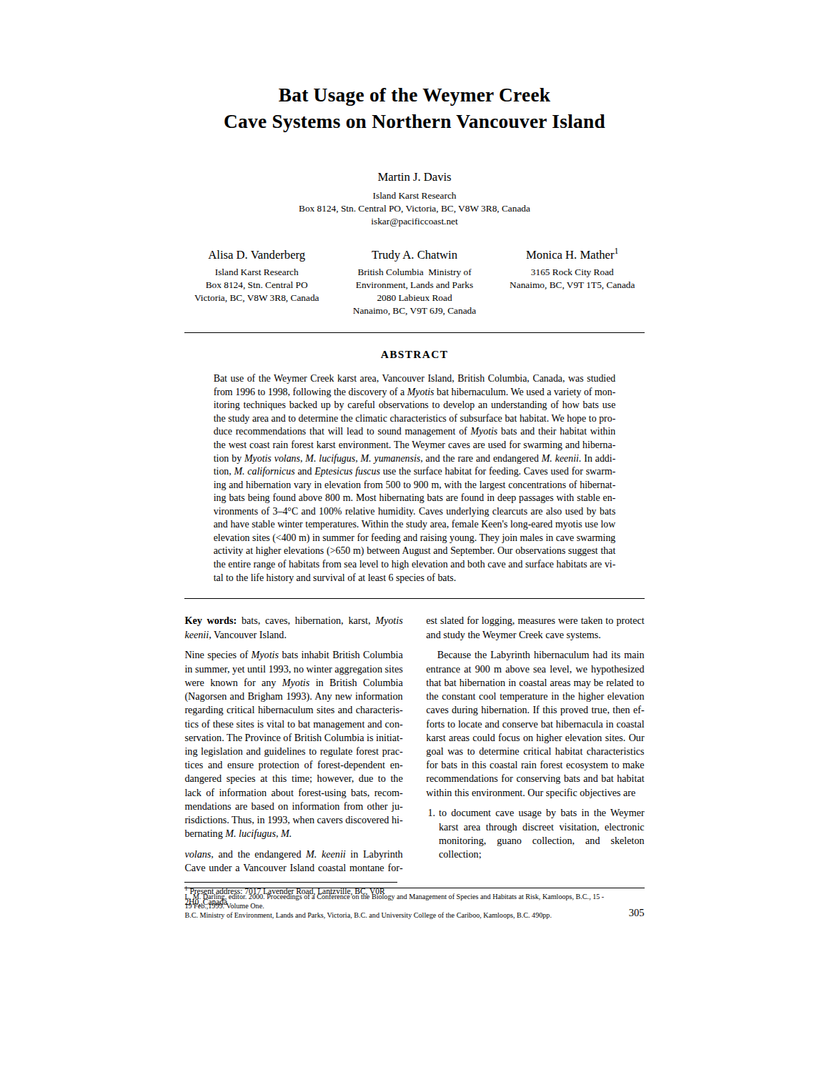Bat Usage of the Weymer Creek
Cave Systems on Northern Vancouver Island
Martin J. Davis
Island Karst Research
Box 8124, Stn. Central PO, Victoria, BC, V8W 3R8, Canada
iskar@pacificcoast.net
Alisa D. Vanderberg
Island Karst Research
Box 8124, Stn. Central PO
Victoria, BC, V8W 3R8, Canada
Trudy A. Chatwin
British Columbia Ministry of
Environment, Lands and Parks
2080 Labieux Road
Nanaimo, BC, V9T 6J9, Canada
Monica H. Mather1
3165 Rock City Road
Nanaimo, BC, V9T 1T5, Canada
ABSTRACT
Bat use of the Weymer Creek karst area, Vancouver Island, British Columbia, Canada, was studied from 1996 to 1998, following the discovery of a Myotis bat hibernaculum. We used a variety of monitoring techniques backed up by careful observations to develop an understanding of how bats use the study area and to determine the climatic characteristics of subsurface bat habitat. We hope to produce recommendations that will lead to sound management of Myotis bats and their habitat within the west coast rain forest karst environment. The Weymer caves are used for swarming and hibernation by Myotis volans, M. lucifugus, M. yumanensis, and the rare and endangered M. keenii. In addition, M. californicus and Eptesicus fuscus use the surface habitat for feeding. Caves used for swarming and hibernation vary in elevation from 500 to 900 m, with the largest concentrations of hibernating bats being found above 800 m. Most hibernating bats are found in deep passages with stable environments of 3–4°C and 100% relative humidity. Caves underlying clearcuts are also used by bats and have stable winter temperatures. Within the study area, female Keen's long-eared myotis use low elevation sites (<400 m) in summer for feeding and raising young. They join males in cave swarming activity at higher elevations (>650 m) between August and September. Our observations suggest that the entire range of habitats from sea level to high elevation and both cave and surface habitats are vital to the life history and survival of at least 6 species of bats.
Key words: bats, caves, hibernation, karst, Myotis keenii, Vancouver Island.
Nine species of Myotis bats inhabit British Columbia in summer, yet until 1993, no winter aggregation sites were known for any Myotis in British Columbia (Nagorsen and Brigham 1993). Any new information regarding critical hibernaculum sites and characteristics of these sites is vital to bat management and conservation. The Province of British Columbia is initiating legislation and guidelines to regulate forest practices and ensure protection of forest-dependent endangered species at this time; however, due to the lack of information about forest-using bats, recommendations are based on information from other jurisdictions. Thus, in 1993, when cavers discovered hibernating M. lucifugus, M.
volans, and the endangered M. keenii in Labyrinth Cave under a Vancouver Island coastal montane forest slated for logging, measures were taken to protect and study the Weymer Creek cave systems.
Because the Labyrinth hibernaculum had its main entrance at 900 m above sea level, we hypothesized that bat hibernation in coastal areas may be related to the constant cool temperature in the higher elevation caves during hibernation. If this proved true, then efforts to locate and conserve bat hibernacula in coastal karst areas could focus on higher elevation sites. Our goal was to determine critical habitat characteristics for bats in this coastal rain forest ecosystem to make recommendations for conserving bats and bat habitat within this environment. Our specific objectives are
to document cave usage by bats in the Weymer karst area through discreet visitation, electronic monitoring, guano collection, and skeleton collection;
1 Present address: 7017 Lavender Road, Lantzville, BC, V0R 2H0, Canada
L. M. Darling, editor. 2000. Proceedings of a Conference on the Biology and Management of Species and Habitats at Risk, Kamloops, B.C., 15 - 19 Feb.,1999. Volume One.
B.C. Ministry of Environment, Lands and Parks, Victoria, B.C. and University College of the Cariboo, Kamloops, B.C. 490pp.
305